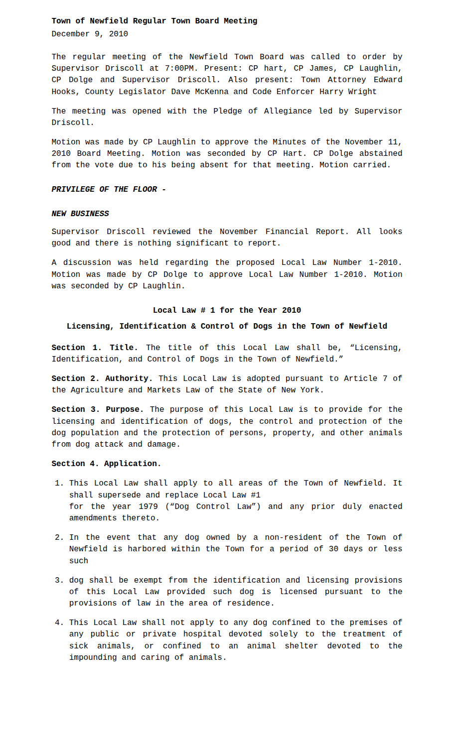Town of Newfield Regular Town Board Meeting
December 9, 2010
The regular meeting of the Newfield Town Board was called to order by Supervisor Driscoll at 7:00PM. Present: CP hart, CP James, CP Laughlin, CP Dolge and Supervisor Driscoll. Also present: Town Attorney Edward Hooks, County Legislator Dave McKenna and Code Enforcer Harry Wright
The meeting was opened with the Pledge of Allegiance led by Supervisor Driscoll.
Motion was made by CP Laughlin to approve the Minutes of the November 11, 2010 Board Meeting. Motion was seconded by CP Hart. CP Dolge abstained from the vote due to his being absent for that meeting. Motion carried.
PRIVILEGE OF THE FLOOR -
NEW BUSINESS
Supervisor Driscoll reviewed the November Financial Report. All looks good and there is nothing significant to report.
A discussion was held regarding the proposed Local Law Number 1-2010. Motion was made by CP Dolge to approve Local Law Number 1-2010. Motion was seconded by CP Laughlin.
Local Law # 1 for the Year 2010
Licensing, Identification & Control of Dogs in the Town of Newfield
Section 1. Title. The title of this Local Law shall be, “Licensing, Identification, and Control of Dogs in the Town of Newfield.”
Section 2. Authority. This Local Law is adopted pursuant to Article 7 of the Agriculture and Markets Law of the State of New York.
Section 3. Purpose. The purpose of this Local Law is to provide for the licensing and identification of dogs, the control and protection of the dog population and the protection of persons, property, and other animals from dog attack and damage.
Section 4. Application.
This Local Law shall apply to all areas of the Town of Newfield. It shall supersede and replace Local Law #1
for the year 1979 (“Dog Control Law”) and any prior duly enacted amendments thereto.
In the event that any dog owned by a non-resident of the Town of Newfield is harbored within the Town for a period of 30 days or less such
dog shall be exempt from the identification and licensing provisions of this Local Law provided such dog is licensed pursuant to the provisions of law in the area of residence.
This Local Law shall not apply to any dog confined to the premises of any public or private hospital devoted solely to the treatment of sick animals, or confined to an animal shelter devoted to the impounding and caring of animals.